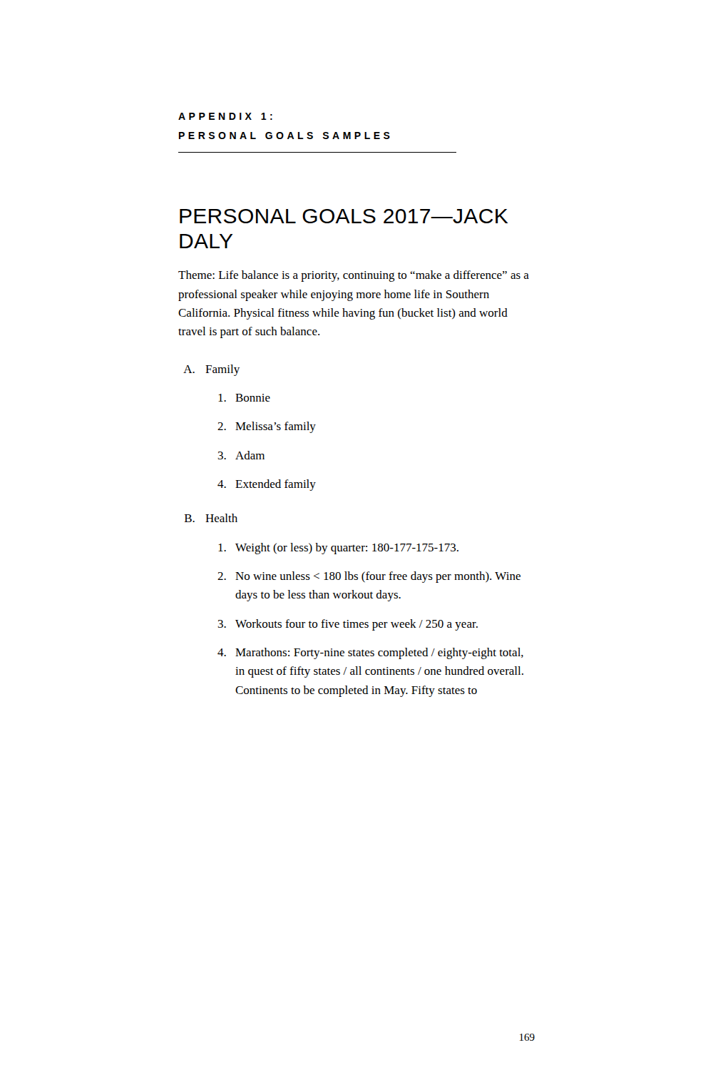Appendix 1:
Personal Goals Samples
PERSONAL GOALS 2017—JACK DALY
Theme: Life balance is a priority, continuing to “make a difference” as a professional speaker while enjoying more home life in Southern California. Physical fitness while having fun (bucket list) and world travel is part of such balance.
Family
Bonnie
Melissa’s family
Adam
Extended family
Health
Weight (or less) by quarter: 180-177-175-173.
No wine unless < 180 lbs (four free days per month). Wine days to be less than workout days.
Workouts four to five times per week / 250 a year.
Marathons: Forty-nine states completed / eighty-eight total, in quest of fifty states / all continents / one hundred overall. Continents to be completed in May. Fifty states to
169